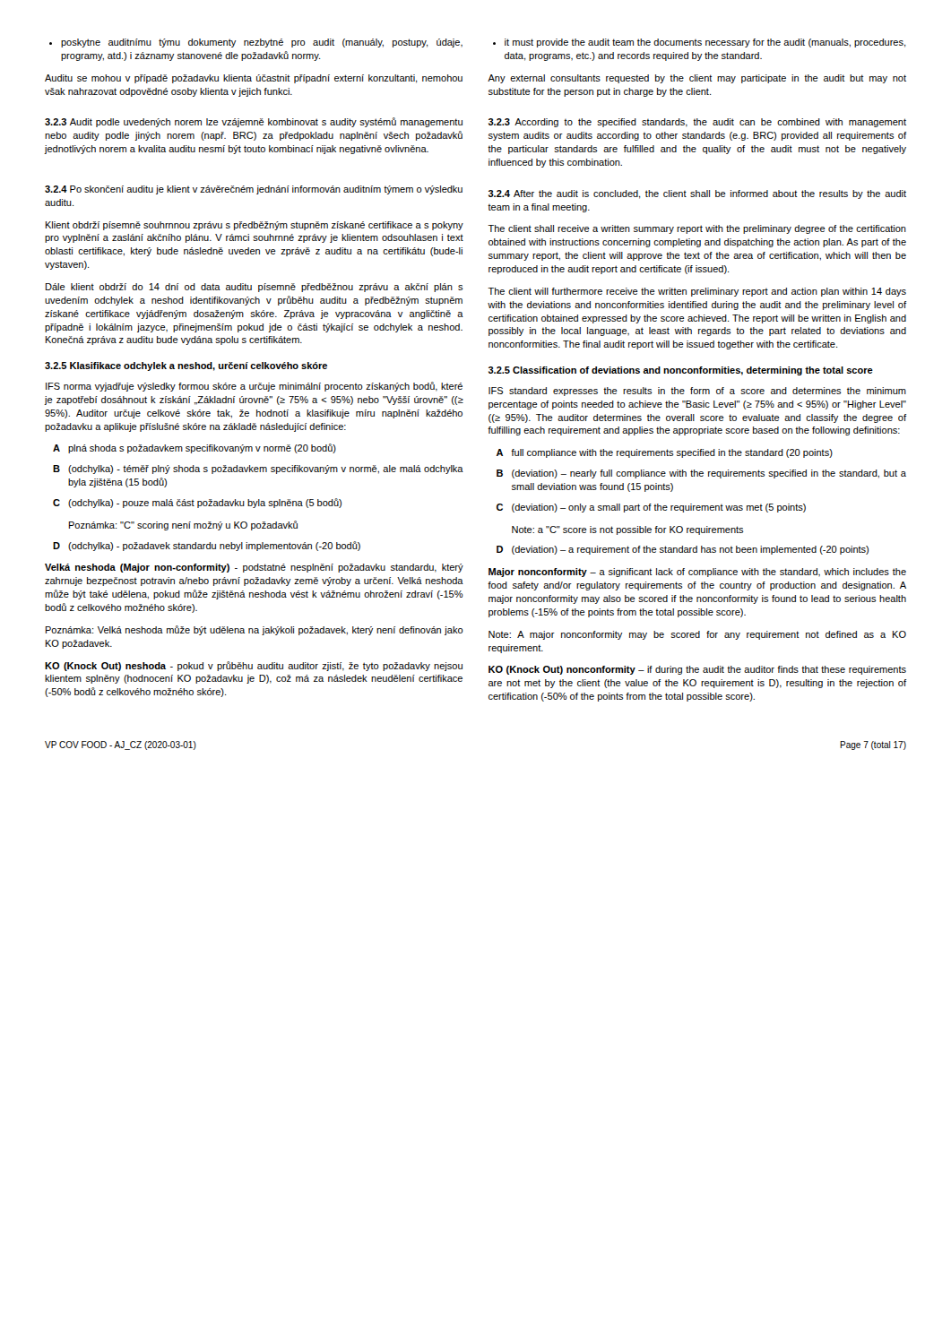poskytne auditnímu týmu dokumenty nezbytné pro audit (manuály, postupy, údaje, programy, atd.) i záznamy stanovené dle požadavků normy.
Auditu se mohou v případě požadavku klienta účastnit případní externí konzultanti, nemohou však nahrazovat odpovědné osoby klienta v jejich funkci.
3.2.3 Audit podle uvedených norem lze vzájemně kombinovat s audity systémů managementu nebo audity podle jiných norem (např. BRC) za předpokladu naplnění všech požadavků jednotlivých norem a kvalita auditu nesmí být touto kombinací nijak negativně ovlivněna.
3.2.4 Po skončení auditu je klient v závěrečném jednání informován auditním týmem o výsledku auditu.
Klient obdrží písemně souhrnnou zprávu s předběžným stupněm získané certifikace a s pokyny pro vyplnění a zaslání akčního plánu. V rámci souhrnné zprávy je klientem odsouhlasen i text oblasti certifikace, který bude následně uveden ve zprávě z auditu a na certifikátu (bude-li vystaven).
Dále klient obdrží do 14 dní od data auditu písemně předběžnou zprávu a akční plán s uvedením odchylek a neshod identifikovaných v průběhu auditu a předběžným stupněm získané certifikace vyjádřeným dosaženým skóre. Zpráva je vypracována v angličtině a případně i lokálním jazyce, přinejmenším pokud jde o části týkající se odchylek a neshod. Konečná zpráva z auditu bude vydána spolu s certifikátem.
3.2.5 Klasifikace odchylek a neshod, určení celkového skóre
IFS norma vyjadřuje výsledky formou skóre a určuje minimální procento získaných bodů, které je zapotřebí dosáhnout k získání „Základní úrovně" (≥ 75% a < 95%) nebo "Vyšší úrovně" ((≥ 95%). Auditor určuje celkové skóre tak, že hodnotí a klasifikuje míru naplnění každého požadavku a aplikuje příslušné skóre na základě následující definice:
A
plná shoda s požadavkem specifikovaným v normě (20 bodů)
B
(odchylka) - téměř plný shoda s požadavkem specifikovaným v normě, ale malá odchylka byla zjištěna (15 bodů)
C
(odchylka) - pouze malá část požadavku byla splněna (5 bodů)
Poznámka: "C" scoring není možný u KO požadavků
D
(odchylka) - požadavek standardu nebyl implementován (-20 bodů)
Velká neshoda (Major non-conformity) - podstatné nesplnění požadavku standardu, který zahrnuje bezpečnost potravin a/nebo právní požadavky země výroby a určení. Velká neshoda může být také udělena, pokud může zjištěná neshoda vést k vážnému ohrožení zdraví (-15% bodů z celkového možného skóre).
Poznámka: Velká neshoda může být udělena na jakýkoli požadavek, který není definován jako KO požadavek.
KO (Knock Out) neshoda - pokud v průběhu auditu auditor zjistí, že tyto požadavky nejsou klientem splněny (hodnocení KO požadavku je D), což má za následek neudělení certifikace (-50% bodů z celkového možného skóre).
it must provide the audit team the documents necessary for the audit (manuals, procedures, data, programs, etc.) and records required by the standard.
Any external consultants requested by the client may participate in the audit but may not substitute for the person put in charge by the client.
3.2.3 According to the specified standards, the audit can be combined with management system audits or audits according to other standards (e.g. BRC) provided all requirements of the particular standards are fulfilled and the quality of the audit must not be negatively influenced by this combination.
3.2.4 After the audit is concluded, the client shall be informed about the results by the audit team in a final meeting.
The client shall receive a written summary report with the preliminary degree of the certification obtained with instructions concerning completing and dispatching the action plan. As part of the summary report, the client will approve the text of the area of certification, which will then be reproduced in the audit report and certificate (if issued).
The client will furthermore receive the written preliminary report and action plan within 14 days with the deviations and nonconformities identified during the audit and the preliminary level of certification obtained expressed by the score achieved. The report will be written in English and possibly in the local language, at least with regards to the part related to deviations and nonconformities. The final audit report will be issued together with the certificate.
3.2.5 Classification of deviations and nonconformities, determining the total score
IFS standard expresses the results in the form of a score and determines the minimum percentage of points needed to achieve the "Basic Level" (≥ 75% and < 95%) or "Higher Level" ((≥ 95%). The auditor determines the overall score to evaluate and classify the degree of fulfilling each requirement and applies the appropriate score based on the following definitions:
A
full compliance with the requirements specified in the standard (20 points)
B
(deviation) – nearly full compliance with the requirements specified in the standard, but a small deviation was found (15 points)
C
(deviation) – only a small part of the requirement was met (5 points)
Note: a "C" score is not possible for KO requirements
D
(deviation) – a requirement of the standard has not been implemented (-20 points)
Major nonconformity – a significant lack of compliance with the standard, which includes the food safety and/or regulatory requirements of the country of production and designation. A major nonconformity may also be scored if the nonconformity is found to lead to serious health problems (-15% of the points from the total possible score).
Note: A major nonconformity may be scored for any requirement not defined as a KO requirement.
KO (Knock Out) nonconformity – if during the audit the auditor finds that these requirements are not met by the client (the value of the KO requirement is D), resulting in the rejection of certification (-50% of the points from the total possible score).
VP COV FOOD - AJ_CZ (2020-03-01)
Page 7 (total 17)